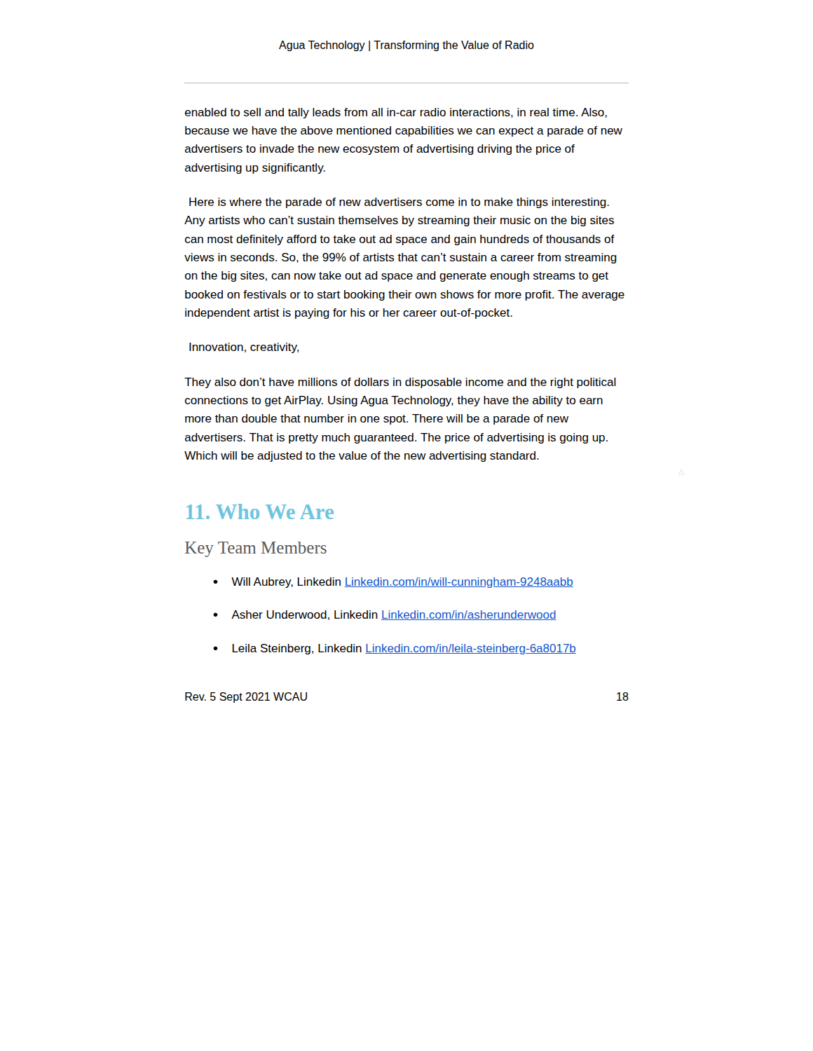Agua Technology | Transforming the Value of Radio
enabled to sell and tally leads from all in-car radio interactions, in real time. Also, because we have the above mentioned capabilities we can expect a parade of new advertisers to invade the new ecosystem of advertising driving the price of advertising up significantly.
Here is where the parade of new advertisers come in to make things interesting. Any artists who can’t sustain themselves by streaming their music on the big sites can most definitely afford to take out ad space and gain hundreds of thousands of views in seconds. So, the 99% of artists that can’t sustain a career from streaming on the big sites, can now take out ad space and generate enough streams to get booked on festivals or to start booking their own shows for more profit. The average independent artist is paying for his or her career out-of-pocket.
Innovation, creativity,
They also don’t have millions of dollars in disposable income and the right political connections to get AirPlay. Using Agua Technology, they have the ability to earn more than double that number in one spot. There will be a parade of new advertisers. That is pretty much guaranteed. The price of advertising is going up. Which will be adjusted to the value of the new advertising standard.
11. Who We Are
Key Team Members
Will Aubrey, Linkedin Linkedin.com/in/will-cunningham-9248aabb
Asher Underwood, Linkedin Linkedin.com/in/asherunderwood
Leila Steinberg, Linkedin Linkedin.com/in/leila-steinberg-6a8017b
△
Rev. 5 Sept 2021 WCAU 18